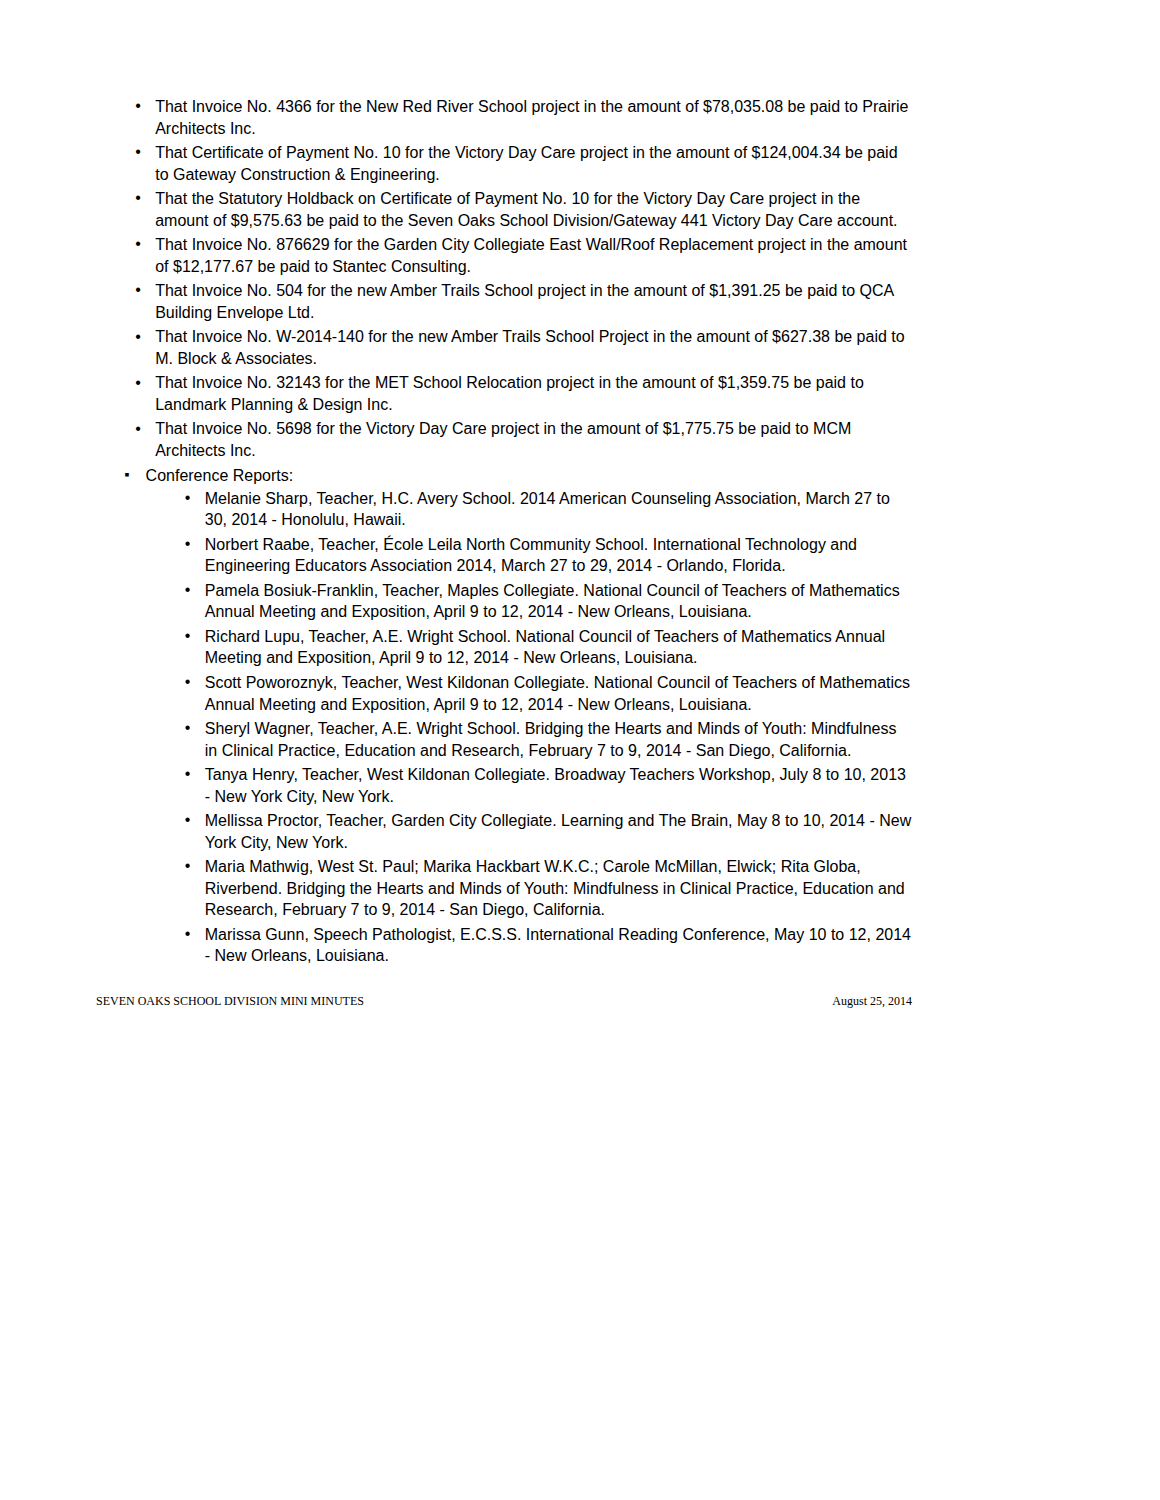That Invoice No. 4366 for the New Red River School project in the amount of $78,035.08 be paid to Prairie Architects Inc.
That Certificate of Payment No. 10 for the Victory Day Care project in the amount of $124,004.34 be paid to Gateway Construction & Engineering.
That the Statutory Holdback on Certificate of Payment No. 10 for the Victory Day Care project in the amount of $9,575.63 be paid to the Seven Oaks School Division/Gateway 441 Victory Day Care account.
That Invoice No. 876629 for the Garden City Collegiate East Wall/Roof Replacement project in the amount of $12,177.67 be paid to Stantec Consulting.
That Invoice No. 504 for the new Amber Trails School project in the amount of $1,391.25 be paid to QCA Building Envelope Ltd.
That Invoice No. W-2014-140 for the new Amber Trails School Project in the amount of $627.38 be paid to M. Block & Associates.
That Invoice No. 32143 for the MET School Relocation project in the amount of $1,359.75 be paid to Landmark Planning & Design Inc.
That Invoice No. 5698 for the Victory Day Care project in the amount of $1,775.75 be paid to MCM Architects Inc.
Conference Reports:
Melanie Sharp, Teacher, H.C. Avery School. 2014 American Counseling Association, March 27 to 30, 2014 - Honolulu, Hawaii.
Norbert Raabe, Teacher, École Leila North Community School. International Technology and Engineering Educators Association 2014, March 27 to 29, 2014 - Orlando, Florida.
Pamela Bosiuk-Franklin, Teacher, Maples Collegiate. National Council of Teachers of Mathematics Annual Meeting and Exposition, April 9 to 12, 2014 - New Orleans, Louisiana.
Richard Lupu, Teacher, A.E. Wright School. National Council of Teachers of Mathematics Annual Meeting and Exposition, April 9 to 12, 2014 - New Orleans, Louisiana.
Scott Poworoznyk, Teacher, West Kildonan Collegiate. National Council of Teachers of Mathematics Annual Meeting and Exposition, April 9 to 12, 2014 - New Orleans, Louisiana.
Sheryl Wagner, Teacher, A.E. Wright School. Bridging the Hearts and Minds of Youth: Mindfulness in Clinical Practice, Education and Research, February 7 to 9, 2014 - San Diego, California.
Tanya Henry, Teacher, West Kildonan Collegiate. Broadway Teachers Workshop, July 8 to 10, 2013 - New York City, New York.
Mellissa Proctor, Teacher, Garden City Collegiate. Learning and The Brain, May 8 to 10, 2014 - New York City, New York.
Maria Mathwig, West St. Paul; Marika Hackbart W.K.C.; Carole McMillan, Elwick; Rita Globa, Riverbend. Bridging the Hearts and Minds of Youth: Mindfulness in Clinical Practice, Education and Research, February 7 to 9, 2014 - San Diego, California.
Marissa Gunn, Speech Pathologist, E.C.S.S. International Reading Conference, May 10 to 12, 2014 - New Orleans, Louisiana.
SEVEN OAKS SCHOOL DIVISION MINI MINUTES August 25, 2014